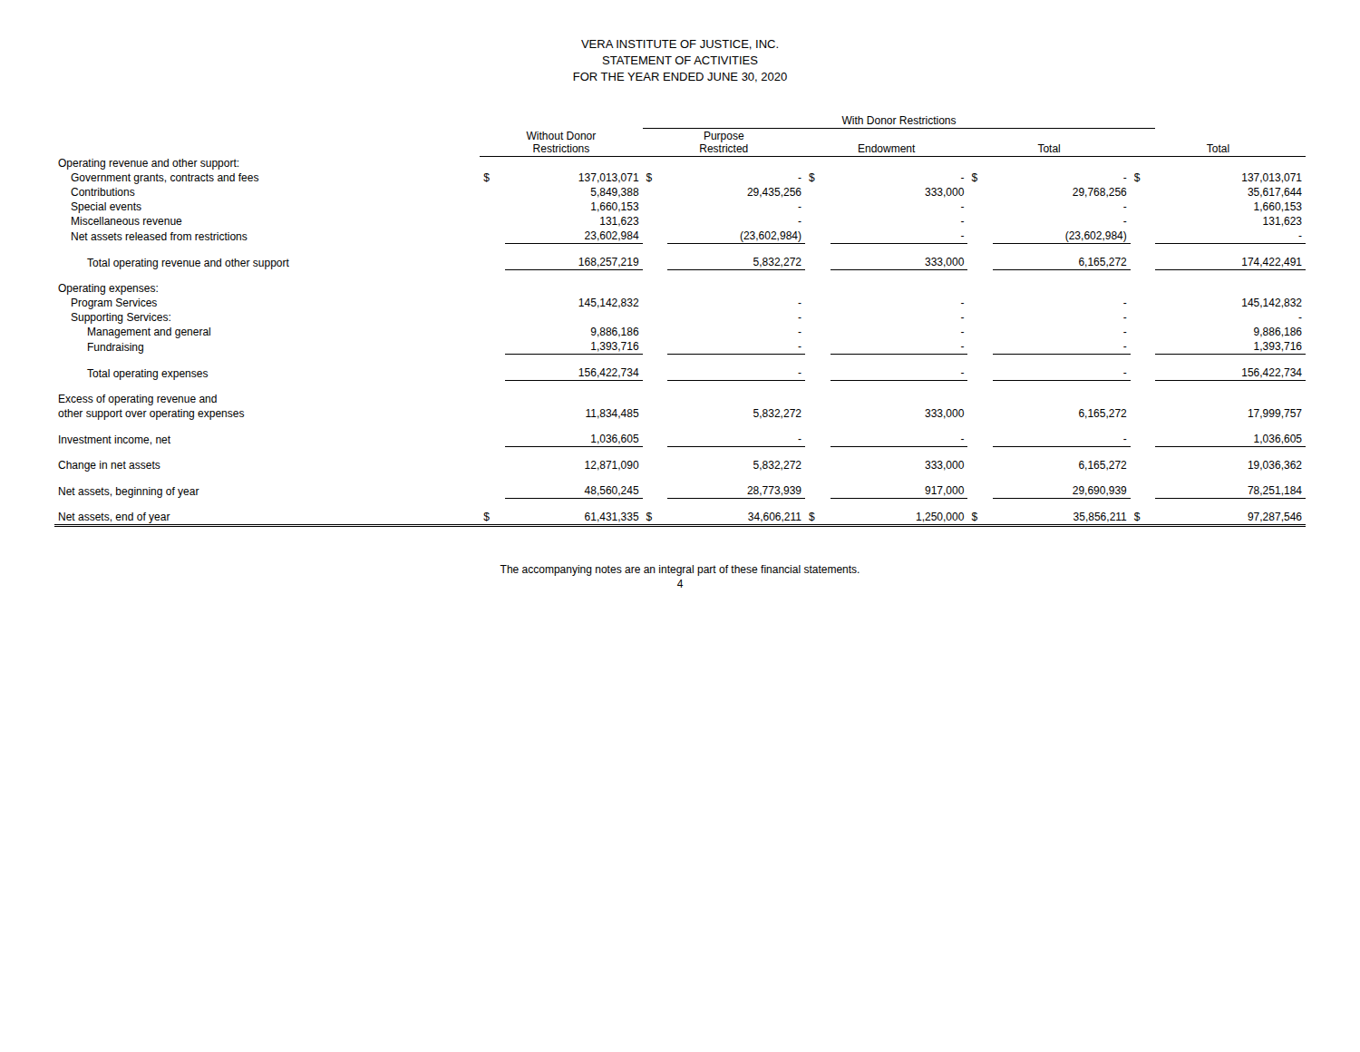VERA INSTITUTE OF JUSTICE, INC.
STATEMENT OF ACTIVITIES
FOR THE YEAR ENDED JUNE 30, 2020
| | | | With Donor Restrictions |
| | Without Donor Restrictions | Purpose Restricted | Endowment | Total | Total |
| Operating revenue and other support: | |
| Government grants, contracts and fees | $ | 137,013,071 | $ | - | $ | - | $ | - | $ | 137,013,071 |
| Contributions | | 5,849,388 | | 29,435,256 | | 333,000 | | 29,768,256 | | 35,617,644 |
| Special events | | 1,660,153 | | - | | - | | - | | 1,660,153 |
| Miscellaneous revenue | | 131,623 | | - | | - | | - | | 131,623 |
| Net assets released from restrictions | | 23,602,984 | | (23,602,984) | | - | | (23,602,984) | | - |
| Total operating revenue and other support | | 168,257,219 | | 5,832,272 | | 333,000 | | 6,165,272 | | 174,422,491 |
| Operating expenses: | |
| Program Services | | 145,142,832 | | - | | - | | - | | 145,142,832 |
| Supporting Services: | | | | - | | - | | - | | - |
| Management and general | | 9,886,186 | | - | | - | | - | | 9,886,186 |
| Fundraising | | 1,393,716 | | - | | - | | - | | 1,393,716 |
| Total operating expenses | | 156,422,734 | | - | | - | | - | | 156,422,734 |
| Excess of operating revenue and | |
| other support over operating expenses | | 11,834,485 | | 5,832,272 | | 333,000 | | 6,165,272 | | 17,999,757 |
| Investment income, net | | 1,036,605 | | - | | - | | - | | 1,036,605 |
| Change in net assets | | 12,871,090 | | 5,832,272 | | 333,000 | | 6,165,272 | | 19,036,362 |
| Net assets, beginning of year | | 48,560,245 | | 28,773,939 | | 917,000 | | 29,690,939 | | 78,251,184 |
| Net assets, end of year | $ | 61,431,335 | $ | 34,606,211 | $ | 1,250,000 | $ | 35,856,211 | $ | 97,287,546 |
The accompanying notes are an integral part of these financial statements.
4